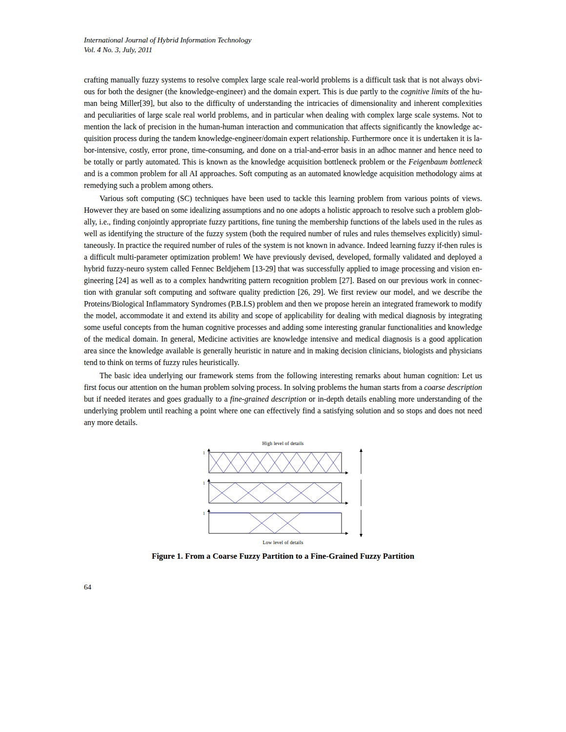International Journal of Hybrid Information Technology Vol. 4 No. 3, July, 2011
crafting manually fuzzy systems to resolve complex large scale real-world problems is a difficult task that is not always obvious for both the designer (the knowledge-engineer) and the domain expert. This is due partly to the cognitive limits of the human being Miller[39], but also to the difficulty of understanding the intricacies of dimensionality and inherent complexities and peculiarities of large scale real world problems, and in particular when dealing with complex large scale systems. Not to mention the lack of precision in the human-human interaction and communication that affects significantly the knowledge acquisition process during the tandem knowledge-engineer/domain expert relationship. Furthermore once it is undertaken it is labor-intensive, costly, error prone, time-consuming, and done on a trial-and-error basis in an adhoc manner and hence need to be totally or partly automated. This is known as the knowledge acquisition bottleneck problem or the Feigenbaum bottleneck and is a common problem for all AI approaches. Soft computing as an automated knowledge acquisition methodology aims at remedying such a problem among others.
Various soft computing (SC) techniques have been used to tackle this learning problem from various points of views. However they are based on some idealizing assumptions and no one adopts a holistic approach to resolve such a problem globally, i.e., finding conjointly appropriate fuzzy partitions, fine tuning the membership functions of the labels used in the rules as well as identifying the structure of the fuzzy system (both the required number of rules and rules themselves explicitly) simultaneously. In practice the required number of rules of the system is not known in advance. Indeed learning fuzzy if-then rules is a difficult multi-parameter optimization problem! We have previously devised, developed, formally validated and deployed a hybrid fuzzy-neuro system called Fennec Beldjehem [13-29] that was successfully applied to image processing and vision engineering [24] as well as to a complex handwriting pattern recognition problem [27]. Based on our previous work in connection with granular soft computing and software quality prediction [26, 29]. We first review our model, and we describe the Proteins/Biological Inflammatory Syndromes (P.B.I.S) problem and then we propose herein an integrated framework to modify the model, accommodate it and extend its ability and scope of applicability for dealing with medical diagnosis by integrating some useful concepts from the human cognitive processes and adding some interesting granular functionalities and knowledge of the medical domain. In general, Medicine activities are knowledge intensive and medical diagnosis is a good application area since the knowledge available is generally heuristic in nature and in making decision clinicians, biologists and physicians tend to think on terms of fuzzy rules heuristically.
The basic idea underlying our framework stems from the following interesting remarks about human cognition: Let us first focus our attention on the human problem solving process. In solving problems the human starts from a coarse description but if needed iterates and goes gradually to a fine-grained description or in-depth details enabling more understanding of the underlying problem until reaching a point where one can effectively find a satisfying solution and so stops and does not need any more details.
High level of details
1
1
1
Low level of details
Figure 1. From a Coarse Fuzzy Partition to a Fine-Grained Fuzzy Partition
64